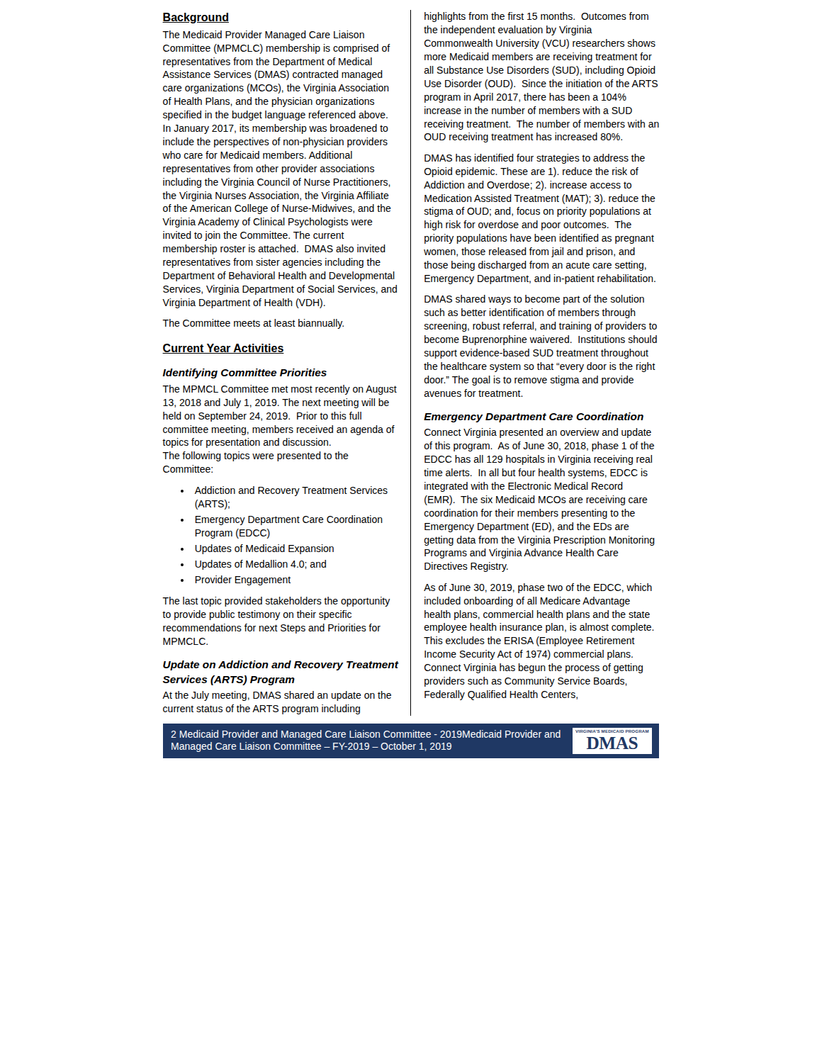Background
The Medicaid Provider Managed Care Liaison Committee (MPMCLC) membership is comprised of representatives from the Department of Medical Assistance Services (DMAS) contracted managed care organizations (MCOs), the Virginia Association of Health Plans, and the physician organizations specified in the budget language referenced above. In January 2017, its membership was broadened to include the perspectives of non-physician providers who care for Medicaid members. Additional representatives from other provider associations including the Virginia Council of Nurse Practitioners, the Virginia Nurses Association, the Virginia Affiliate of the American College of Nurse-Midwives, and the Virginia Academy of Clinical Psychologists were invited to join the Committee. The current membership roster is attached. DMAS also invited representatives from sister agencies including the Department of Behavioral Health and Developmental Services, Virginia Department of Social Services, and Virginia Department of Health (VDH).
The Committee meets at least biannually.
Current Year Activities
Identifying Committee Priorities
The MPMCL Committee met most recently on August 13, 2018 and July 1, 2019. The next meeting will be held on September 24, 2019. Prior to this full committee meeting, members received an agenda of topics for presentation and discussion.
The following topics were presented to the Committee:
Addiction and Recovery Treatment Services (ARTS);
Emergency Department Care Coordination Program (EDCC)
Updates of Medicaid Expansion
Updates of Medallion 4.0; and
Provider Engagement
The last topic provided stakeholders the opportunity to provide public testimony on their specific recommendations for next Steps and Priorities for MPMCLC.
Update on Addiction and Recovery Treatment Services (ARTS) Program
At the July meeting, DMAS shared an update on the current status of the ARTS program including highlights from the first 15 months. Outcomes from the independent evaluation by Virginia Commonwealth University (VCU) researchers shows more Medicaid members are receiving treatment for all Substance Use Disorders (SUD), including Opioid Use Disorder (OUD). Since the initiation of the ARTS program in April 2017, there has been a 104% increase in the number of members with a SUD receiving treatment. The number of members with an OUD receiving treatment has increased 80%.
DMAS has identified four strategies to address the Opioid epidemic. These are 1). reduce the risk of Addiction and Overdose; 2). increase access to Medication Assisted Treatment (MAT); 3). reduce the stigma of OUD; and, focus on priority populations at high risk for overdose and poor outcomes. The priority populations have been identified as pregnant women, those released from jail and prison, and those being discharged from an acute care setting, Emergency Department, and in-patient rehabilitation.
DMAS shared ways to become part of the solution such as better identification of members through screening, robust referral, and training of providers to become Buprenorphine waivered. Institutions should support evidence-based SUD treatment throughout the healthcare system so that “every door is the right door.” The goal is to remove stigma and provide avenues for treatment.
Emergency Department Care Coordination
Connect Virginia presented an overview and update of this program. As of June 30, 2018, phase 1 of the EDCC has all 129 hospitals in Virginia receiving real time alerts. In all but four health systems, EDCC is integrated with the Electronic Medical Record (EMR). The six Medicaid MCOs are receiving care coordination for their members presenting to the Emergency Department (ED), and the EDs are getting data from the Virginia Prescription Monitoring Programs and Virginia Advance Health Care Directives Registry.
As of June 30, 2019, phase two of the EDCC, which included onboarding of all Medicare Advantage health plans, commercial health plans and the state employee health insurance plan, is almost complete. This excludes the ERISA (Employee Retirement Income Security Act of 1974) commercial plans. Connect Virginia has begun the process of getting providers such as Community Service Boards, Federally Qualified Health Centers,
2 Medicaid Provider and Managed Care Liaison Committee - 2019Medicaid Provider and Managed Care Liaison Committee – FY-2019 – October 1, 2019
VIRGINIA'S MEDICAID PROGRAM DMAS